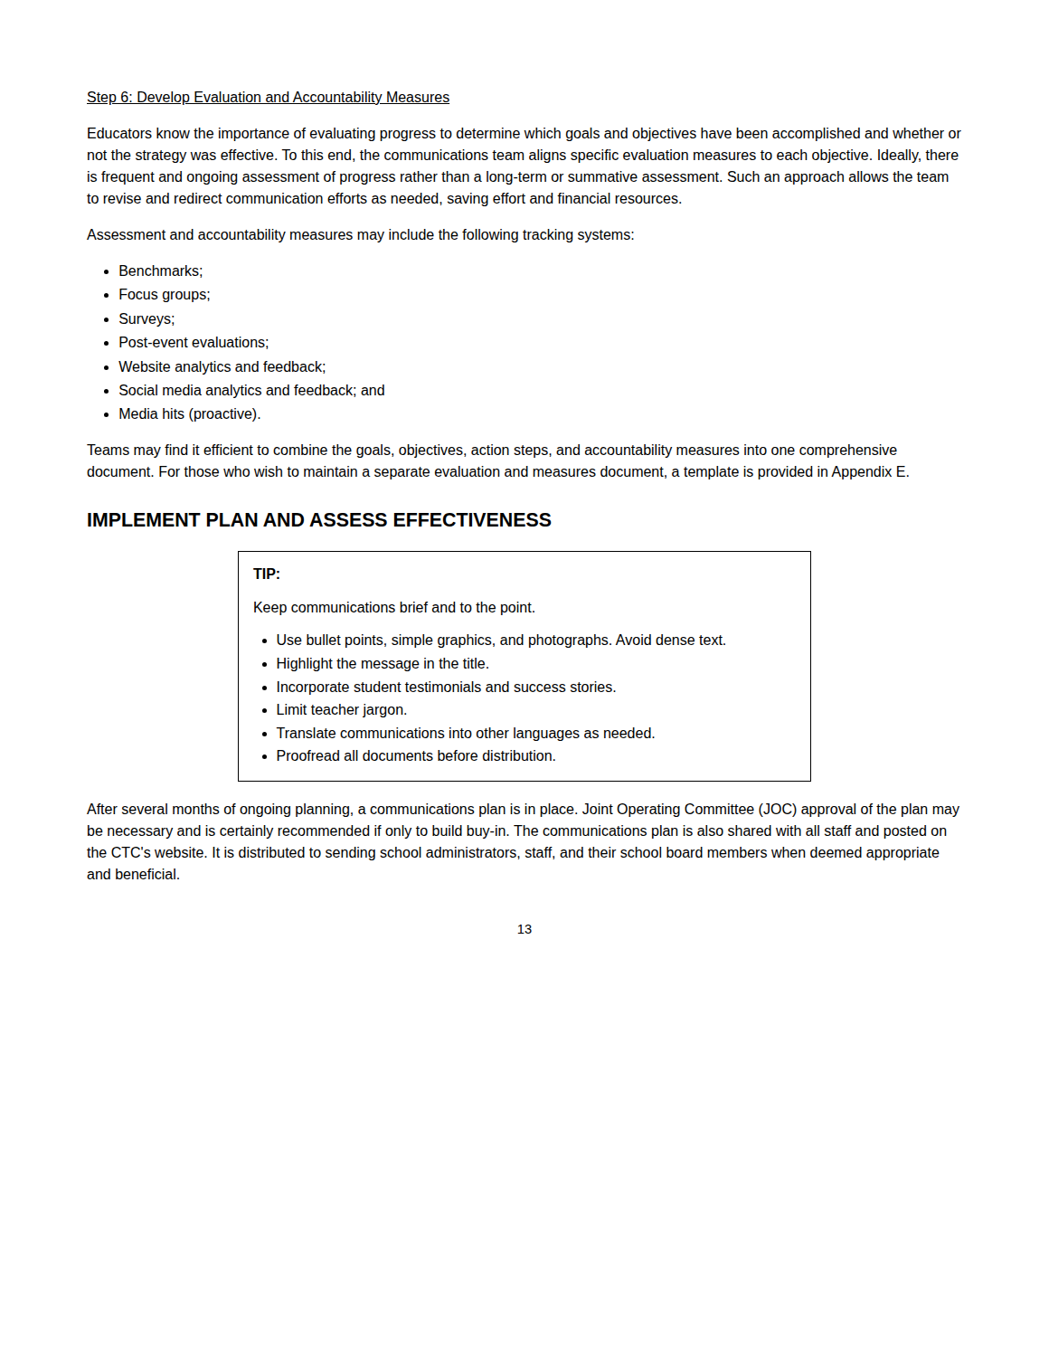Step 6: Develop Evaluation and Accountability Measures
Educators know the importance of evaluating progress to determine which goals and objectives have been accomplished and whether or not the strategy was effective. To this end, the communications team aligns specific evaluation measures to each objective. Ideally, there is frequent and ongoing assessment of progress rather than a long-term or summative assessment. Such an approach allows the team to revise and redirect communication efforts as needed, saving effort and financial resources.
Assessment and accountability measures may include the following tracking systems:
Benchmarks;
Focus groups;
Surveys;
Post-event evaluations;
Website analytics and feedback;
Social media analytics and feedback; and
Media hits (proactive).
Teams may find it efficient to combine the goals, objectives, action steps, and accountability measures into one comprehensive document. For those who wish to maintain a separate evaluation and measures document, a template is provided in Appendix E.
IMPLEMENT PLAN AND ASSESS EFFECTIVENESS
TIP:
Keep communications brief and to the point.
Use bullet points, simple graphics, and photographs. Avoid dense text.
Highlight the message in the title.
Incorporate student testimonials and success stories.
Limit teacher jargon.
Translate communications into other languages as needed.
Proofread all documents before distribution.
After several months of ongoing planning, a communications plan is in place. Joint Operating Committee (JOC) approval of the plan may be necessary and is certainly recommended if only to build buy-in. The communications plan is also shared with all staff and posted on the CTC's website. It is distributed to sending school administrators, staff, and their school board members when deemed appropriate and beneficial.
13